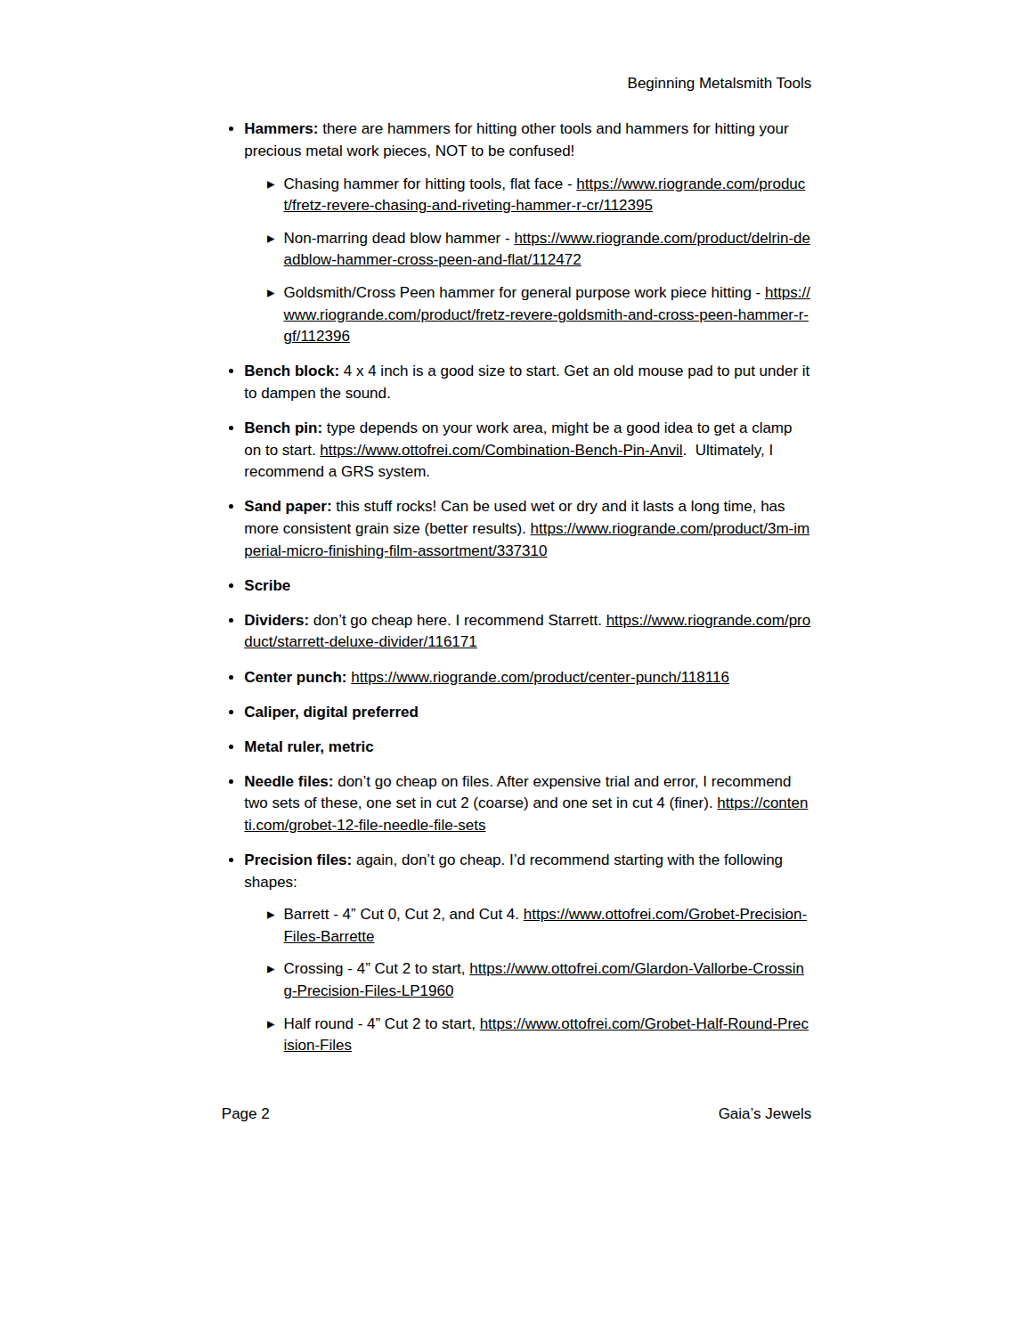Beginning Metalsmith Tools
Hammers: there are hammers for hitting other tools and hammers for hitting your precious metal work pieces, NOT to be confused!
Chasing hammer for hitting tools, flat face - https://www.riogrande.com/product/fretz-revere-chasing-and-riveting-hammer-r-cr/112395
Non-marring dead blow hammer - https://www.riogrande.com/product/delrin-deadblow-hammer-cross-peen-and-flat/112472
Goldsmith/Cross Peen hammer for general purpose work piece hitting - https://www.riogrande.com/product/fretz-revere-goldsmith-and-cross-peen-hammer-r-gf/112396
Bench block: 4 x 4 inch is a good size to start. Get an old mouse pad to put under it to dampen the sound.
Bench pin: type depends on your work area, might be a good idea to get a clamp on to start. https://www.ottofrei.com/Combination-Bench-Pin-Anvil. Ultimately, I recommend a GRS system.
Sand paper: this stuff rocks! Can be used wet or dry and it lasts a long time, has more consistent grain size (better results). https://www.riogrande.com/product/3m-imperial-micro-finishing-film-assortment/337310
Scribe
Dividers: don’t go cheap here. I recommend Starrett. https://www.riogrande.com/product/starrett-deluxe-divider/116171
Center punch: https://www.riogrande.com/product/center-punch/118116
Caliper, digital preferred
Metal ruler, metric
Needle files: don’t go cheap on files. After expensive trial and error, I recommend two sets of these, one set in cut 2 (coarse) and one set in cut 4 (finer). https://contenti.com/grobet-12-file-needle-file-sets
Precision files: again, don’t go cheap. I’d recommend starting with the following shapes:
Barrett - 4” Cut 0, Cut 2, and Cut 4. https://www.ottofrei.com/Grobet-Precision-Files-Barrette
Crossing - 4” Cut 2 to start, https://www.ottofrei.com/Glardon-Vallorbe-Crossing-Precision-Files-LP1960
Half round - 4” Cut 2 to start, https://www.ottofrei.com/Grobet-Half-Round-Precision-Files
Page 2 Gaia’s Jewels